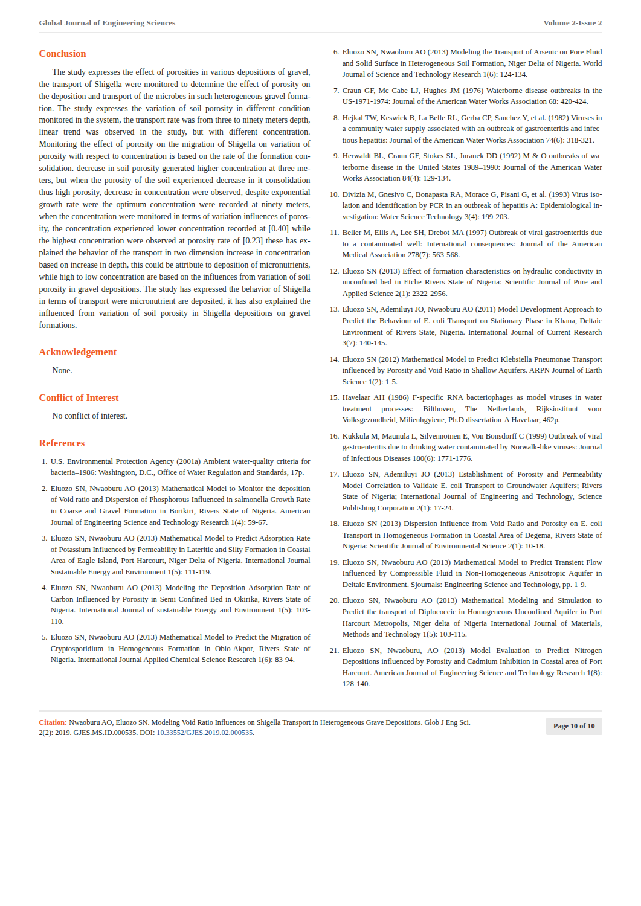Global Journal of Engineering Sciences Volume 2-Issue 2
Conclusion
The study expresses the effect of porosities in various depositions of gravel, the transport of Shigella were monitored to determine the effect of porosity on the deposition and transport of the microbes in such heterogeneous gravel formation. The study expresses the variation of soil porosity in different condition monitored in the system, the transport rate was from three to ninety meters depth, linear trend was observed in the study, but with different concentration. Monitoring the effect of porosity on the migration of Shigella on variation of porosity with respect to concentration is based on the rate of the formation consolidation. decrease in soil porosity generated higher concentration at three meters, but when the porosity of the soil experienced decrease in it consolidation thus high porosity, decrease in concentration were observed, despite exponential growth rate were the optimum concentration were recorded at ninety meters, when the concentration were monitored in terms of variation influences of porosity, the concentration experienced lower concentration recorded at [0.40] while the highest concentration were observed at porosity rate of [0.23] these has explained the behavior of the transport in two dimension increase in concentration based on increase in depth, this could be attribute to deposition of micronutrients, while high to low concentration are based on the influences from variation of soil porosity in gravel depositions. The study has expressed the behavior of Shigella in terms of transport were micronutrient are deposited, it has also explained the influenced from variation of soil porosity in Shigella depositions on gravel formations.
Acknowledgement
None.
Conflict of Interest
No conflict of interest.
References
U.S. Environmental Protection Agency (2001a) Ambient water-quality criteria for bacteria–1986: Washington, D.C., Office of Water Regulation and Standards, 17p.
Eluozo SN, Nwaoburu AO (2013) Mathematical Model to Monitor the deposition of Void ratio and Dispersion of Phosphorous Influenced in salmonella Growth Rate in Coarse and Gravel Formation in Borikiri, Rivers State of Nigeria. American Journal of Engineering Science and Technology Research 1(4): 59-67.
Eluozo SN, Nwaoburu AO (2013) Mathematical Model to Predict Adsorption Rate of Potassium Influenced by Permeability in Lateritic and Silty Formation in Coastal Area of Eagle Island, Port Harcourt, Niger Delta of Nigeria. International Journal Sustainable Energy and Environment 1(5): 111-119.
Eluozo SN, Nwaoburu AO (2013) Modeling the Deposition Adsorption Rate of Carbon Influenced by Porosity in Semi Confined Bed in Okirika, Rivers State of Nigeria. International Journal of sustainable Energy and Environment 1(5): 103-110.
Eluozo SN, Nwaoburu AO (2013) Mathematical Model to Predict the Migration of Cryptosporidium in Homogeneous Formation in Obio-Akpor, Rivers State of Nigeria. International Journal Applied Chemical Science Research 1(6): 83-94.
Eluozo SN, Nwaoburu AO (2013) Modeling the Transport of Arsenic on Pore Fluid and Solid Surface in Heterogeneous Soil Formation, Niger Delta of Nigeria. World Journal of Science and Technology Research 1(6): 124-134.
Craun GF, Mc Cabe LJ, Hughes JM (1976) Waterborne disease outbreaks in the US-1971-1974: Journal of the American Water Works Association 68: 420-424.
Hejkal TW, Keswick B, La Belle RL, Gerba CP, Sanchez Y, et al. (1982) Viruses in a community water supply associated with an outbreak of gastroenteritis and infectious hepatitis: Journal of the American Water Works Association 74(6): 318-321.
Herwaldt BL, Craun GF, Stokes SL, Juranek DD (1992) M & O outbreaks of waterborne disease in the United States 1989–1990: Journal of the American Water Works Association 84(4): 129-134.
Divizia M, Gnesivo C, Bonapasta RA, Morace G, Pisani G, et al. (1993) Virus isolation and identification by PCR in an outbreak of hepatitis A: Epidemiological investigation: Water Science Technology 3(4): 199-203.
Beller M, Ellis A, Lee SH, Drebot MA (1997) Outbreak of viral gastroenteritis due to a contaminated well: International consequences: Journal of the American Medical Association 278(7): 563-568.
Eluozo SN (2013) Effect of formation characteristics on hydraulic conductivity in unconfined bed in Etche Rivers State of Nigeria: Scientific Journal of Pure and Applied Science 2(1): 2322-2956.
Eluozo SN, Ademiluyi JO, Nwaoburu AO (2011) Model Development Approach to Predict the Behaviour of E. coli Transport on Stationary Phase in Khana, Deltaic Environment of Rivers State, Nigeria. International Journal of Current Research 3(7): 140-145.
Eluozo SN (2012) Mathematical Model to Predict Klebsiella Pneumonae Transport influenced by Porosity and Void Ratio in Shallow Aquifers. ARPN Journal of Earth Science 1(2): 1-5.
Havelaar AH (1986) F-specific RNA bacteriophages as model viruses in water treatment processes: Bilthoven, The Netherlands, Rijksinstituut voor Volksgezondheid, Milieuhgyiene, Ph.D dissertation-A Havelaar, 462p.
Kukkula M, Maunula L, Silvennoinen E, Von Bonsdorff C (1999) Outbreak of viral gastroenteritis due to drinking water contaminated by Norwalk-like viruses: Journal of Infectious Diseases 180(6): 1771-1776.
Eluozo SN, Ademiluyi JO (2013) Establishment of Porosity and Permeability Model Correlation to Validate E. coli Transport to Groundwater Aquifers; Rivers State of Nigeria; International Journal of Engineering and Technology, Science Publishing Corporation 2(1): 17-24.
Eluozo SN (2013) Dispersion influence from Void Ratio and Porosity on E. coli Transport in Homogeneous Formation in Coastal Area of Degema, Rivers State of Nigeria: Scientific Journal of Environmental Science 2(1): 10-18.
Eluozo SN, Nwaoburu AO (2013) Mathematical Model to Predict Transient Flow Influenced by Compressible Fluid in Non-Homogeneous Anisotropic Aquifer in Deltaic Environment. Sjournals: Engineering Science and Technology, pp. 1-9.
Eluozo SN, Nwaoburu AO (2013) Mathematical Modeling and Simulation to Predict the transport of Diplococcic in Homogeneous Unconfined Aquifer in Port Harcourt Metropolis, Niger delta of Nigeria International Journal of Materials, Methods and Technology 1(5): 103-115.
Eluozo SN, Nwaoburu, AO (2013) Model Evaluation to Predict Nitrogen Depositions influenced by Porosity and Cadmium Inhibition in Coastal area of Port Harcourt. American Journal of Engineering Science and Technology Research 1(8): 128-140.
Citation: Nwaoburu AO, Eluozo SN. Modeling Void Ratio Influences on Shigella Transport in Heterogeneous Grave Depositions. Glob J Eng Sci. 2(2): 2019. GJES.MS.ID.000535. DOI: 10.33552/GJES.2019.02.000535.
Page 10 of 10